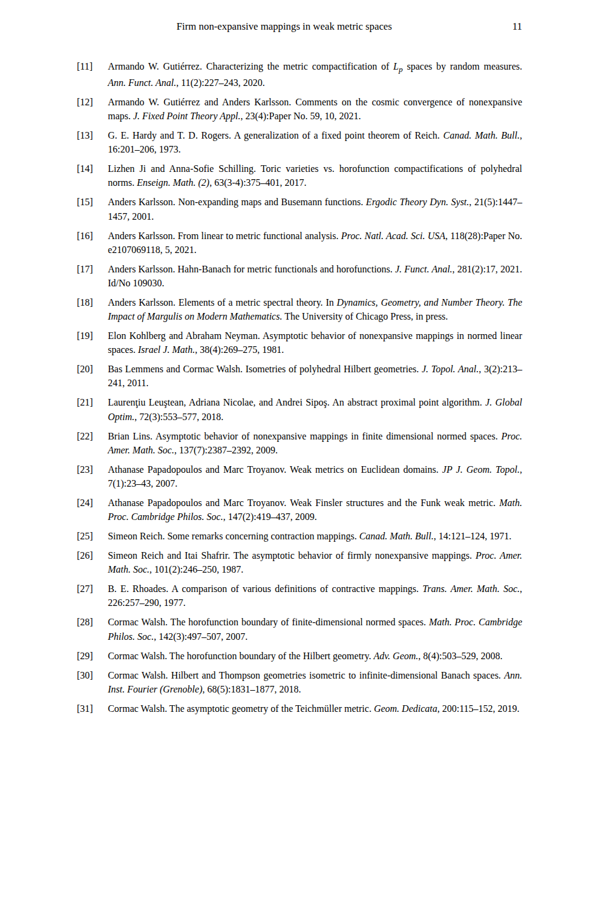Firm non-expansive mappings in weak metric spaces 11
Armando W. Gutiérrez. Characterizing the metric compactification of Lp spaces by random measures. Ann. Funct. Anal., 11(2):227–243, 2020.
Armando W. Gutiérrez and Anders Karlsson. Comments on the cosmic convergence of nonexpansive maps. J. Fixed Point Theory Appl., 23(4):Paper No. 59, 10, 2021.
G. E. Hardy and T. D. Rogers. A generalization of a fixed point theorem of Reich. Canad. Math. Bull., 16:201–206, 1973.
Lizhen Ji and Anna-Sofie Schilling. Toric varieties vs. horofunction compactifications of polyhedral norms. Enseign. Math. (2), 63(3-4):375–401, 2017.
Anders Karlsson. Non-expanding maps and Busemann functions. Ergodic Theory Dyn. Syst., 21(5):1447–1457, 2001.
Anders Karlsson. From linear to metric functional analysis. Proc. Natl. Acad. Sci. USA, 118(28):Paper No. e2107069118, 5, 2021.
Anders Karlsson. Hahn-Banach for metric functionals and horofunctions. J. Funct. Anal., 281(2):17, 2021. Id/No 109030.
Anders Karlsson. Elements of a metric spectral theory. In Dynamics, Geometry, and Number Theory. The Impact of Margulis on Modern Mathematics. The University of Chicago Press, in press.
Elon Kohlberg and Abraham Neyman. Asymptotic behavior of nonexpansive mappings in normed linear spaces. Israel J. Math., 38(4):269–275, 1981.
Bas Lemmens and Cormac Walsh. Isometries of polyhedral Hilbert geometries. J. Topol. Anal., 3(2):213–241, 2011.
Laurenţiu Leuştean, Adriana Nicolae, and Andrei Sipoş. An abstract proximal point algorithm. J. Global Optim., 72(3):553–577, 2018.
Brian Lins. Asymptotic behavior of nonexpansive mappings in finite dimensional normed spaces. Proc. Amer. Math. Soc., 137(7):2387–2392, 2009.
Athanase Papadopoulos and Marc Troyanov. Weak metrics on Euclidean domains. JP J. Geom. Topol., 7(1):23–43, 2007.
Athanase Papadopoulos and Marc Troyanov. Weak Finsler structures and the Funk weak metric. Math. Proc. Cambridge Philos. Soc., 147(2):419–437, 2009.
Simeon Reich. Some remarks concerning contraction mappings. Canad. Math. Bull., 14:121–124, 1971.
Simeon Reich and Itai Shafrir. The asymptotic behavior of firmly nonexpansive mappings. Proc. Amer. Math. Soc., 101(2):246–250, 1987.
B. E. Rhoades. A comparison of various definitions of contractive mappings. Trans. Amer. Math. Soc., 226:257–290, 1977.
Cormac Walsh. The horofunction boundary of finite-dimensional normed spaces. Math. Proc. Cambridge Philos. Soc., 142(3):497–507, 2007.
Cormac Walsh. The horofunction boundary of the Hilbert geometry. Adv. Geom., 8(4):503–529, 2008.
Cormac Walsh. Hilbert and Thompson geometries isometric to infinite-dimensional Banach spaces. Ann. Inst. Fourier (Grenoble), 68(5):1831–1877, 2018.
Cormac Walsh. The asymptotic geometry of the Teichmüller metric. Geom. Dedicata, 200:115–152, 2019.